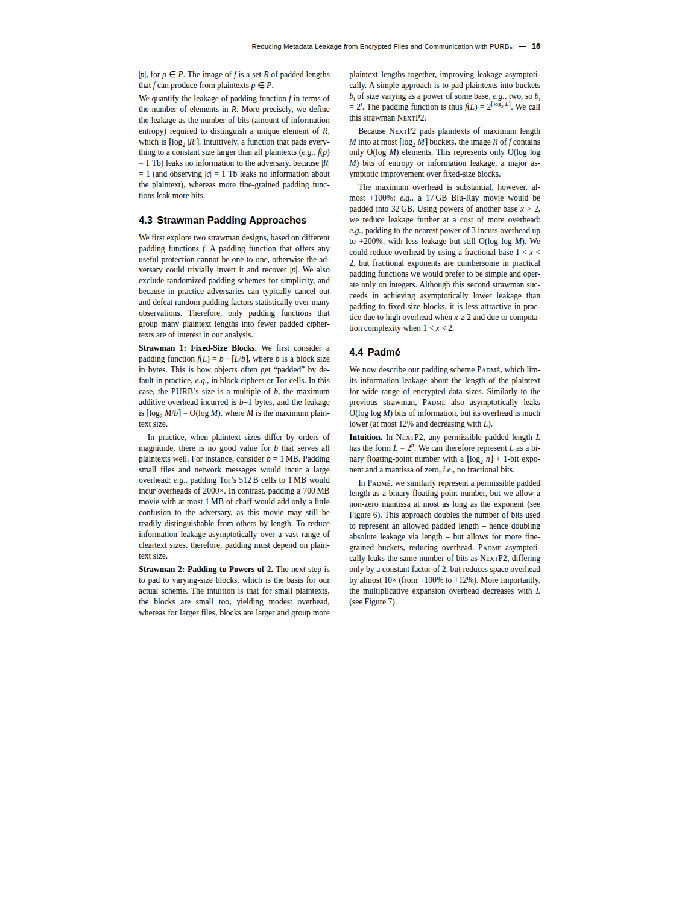Reducing Metadata Leakage from Encrypted Files and Communication with PURBs 16
|p|, for p ∈ P. The image of f is a set R of padded lengths that f can produce from plaintexts p ∈ P.
We quantify the leakage of padding function f in terms of the number of elements in R. More precisely, we define the leakage as the number of bits (amount of information entropy) required to distinguish a unique element of R, which is ⌈log2 |R|⌉. Intuitively, a function that pads everything to a constant size larger than all plaintexts (e.g., f(p) = 1 Tb) leaks no information to the adversary, because |R| = 1 (and observing |c| = 1 Tb leaks no information about the plaintext), whereas more fine-grained padding functions leak more bits.
4.3 Strawman Padding Approaches
We first explore two strawman designs, based on different padding functions f. A padding function that offers any useful protection cannot be one-to-one, otherwise the adversary could trivially invert it and recover |p|. We also exclude randomized padding schemes for simplicity, and because in practice adversaries can typically cancel out and defeat random padding factors statistically over many observations. Therefore, only padding functions that group many plaintext lengths into fewer padded ciphertexts are of interest in our analysis.
Strawman 1: Fixed-Size Blocks. We first consider a padding function f(L) = b · ⌈L/b⌉, where b is a block size in bytes. This is how objects often get “padded” by default in practice, e.g., in block ciphers or Tor cells. In this case, the PURB’s size is a multiple of b, the maximum additive overhead incurred is b−1 bytes, and the leakage is ⌈log2 M/b⌉ = O(log M), where M is the maximum plaintext size.
In practice, when plaintext sizes differ by orders of magnitude, there is no good value for b that serves all plaintexts well. For instance, consider b = 1 MB. Padding small files and network messages would incur a large overhead: e.g., padding Tor’s 512 B cells to 1 MB would incur overheads of 2000×. In contrast, padding a 700 MB movie with at most 1 MB of chaff would add only a little confusion to the adversary, as this movie may still be readily distinguishable from others by length. To reduce information leakage asymptotically over a vast range of cleartext sizes, therefore, padding must depend on plaintext size.
Strawman 2: Padding to Powers of 2. The next step is to pad to varying-size blocks, which is the basis for our actual scheme. The intuition is that for small plaintexts, the blocks are small too, yielding modest overhead, whereas for larger files, blocks are larger and group more plaintext lengths together, improving leakage asymptotically. A simple approach is to pad plaintexts into buckets bi of size varying as a power of some base, e.g., two, so bi = 2i. The padding function is thus f(L) = 2⌈log2 L⌉. We call this strawman NextP2.
Because NextP2 pads plaintexts of maximum length M into at most ⌈log2 M⌉ buckets, the image R of f contains only O(log M) elements. This represents only O(log log M) bits of entropy or information leakage, a major asymptotic improvement over fixed-size blocks.
The maximum overhead is substantial, however, almost +100%: e.g., a 17 GB Blu-Ray movie would be padded into 32 GB. Using powers of another base x > 2, we reduce leakage further at a cost of more overhead: e.g., padding to the nearest power of 3 incurs overhead up to +200%, with less leakage but still O(log log M). We could reduce overhead by using a fractional base 1 < x < 2, but fractional exponents are cumbersome in practical padding functions we would prefer to be simple and operate only on integers. Although this second strawman succeeds in achieving asymptotically lower leakage than padding to fixed-size blocks, it is less attractive in practice due to high overhead when x ≥ 2 and due to computation complexity when 1 < x < 2.
4.4 Padmé
We now describe our padding scheme Padmé, which limits information leakage about the length of the plaintext for wide range of encrypted data sizes. Similarly to the previous strawman, Padmé also asymptotically leaks O(log log M) bits of information, but its overhead is much lower (at most 12% and decreasing with L).
Intuition. In NextP2, any permissible padded length L has the form L = 2n. We can therefore represent L as a binary floating-point number with a ⌊log2 n⌋ + 1-bit exponent and a mantissa of zero, i.e., no fractional bits.
In Padmé, we similarly represent a permissible padded length as a binary floating-point number, but we allow a non-zero mantissa at most as long as the exponent (see Figure 6). This approach doubles the number of bits used to represent an allowed padded length – hence doubling absolute leakage via length – but allows for more fine-grained buckets, reducing overhead. Padmé asymptotically leaks the same number of bits as NextP2, differing only by a constant factor of 2, but reduces space overhead by almost 10× (from +100% to +12%). More importantly, the multiplicative expansion overhead decreases with L (see Figure 7).